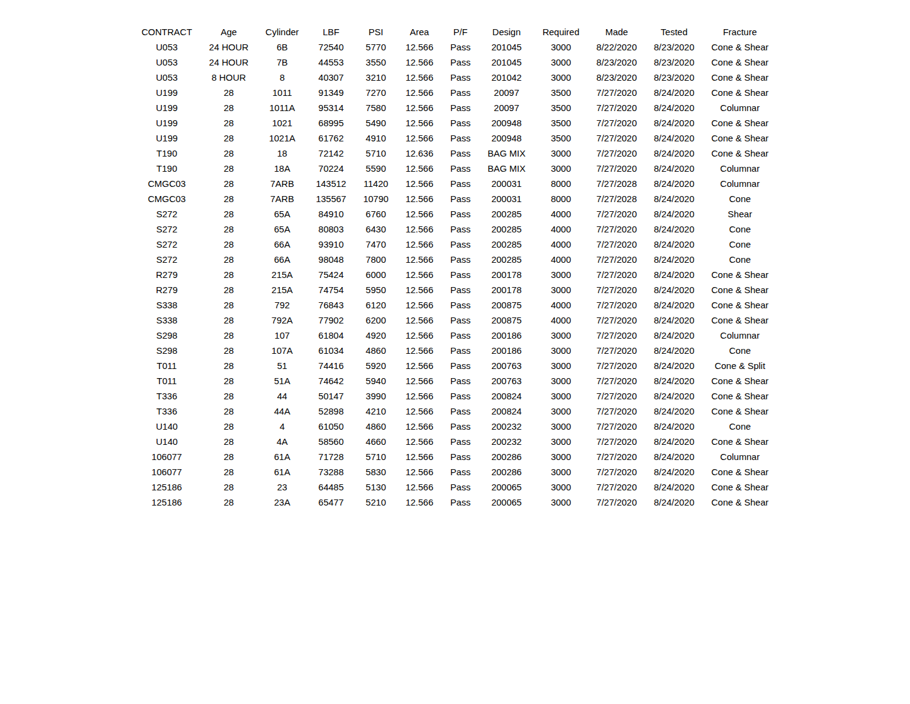| CONTRACT | Age | Cylinder | LBF | PSI | Area | P/F | Design | Required | Made | Tested | Fracture |
| --- | --- | --- | --- | --- | --- | --- | --- | --- | --- | --- | --- |
| U053 | 24 HOUR | 6B | 72540 | 5770 | 12.566 | Pass | 201045 | 3000 | 8/22/2020 | 8/23/2020 | Cone & Shear |
| U053 | 24 HOUR | 7B | 44553 | 3550 | 12.566 | Pass | 201045 | 3000 | 8/23/2020 | 8/23/2020 | Cone & Shear |
| U053 | 8 HOUR | 8 | 40307 | 3210 | 12.566 | Pass | 201042 | 3000 | 8/23/2020 | 8/23/2020 | Cone & Shear |
| U199 | 28 | 1011 | 91349 | 7270 | 12.566 | Pass | 20097 | 3500 | 7/27/2020 | 8/24/2020 | Cone & Shear |
| U199 | 28 | 1011A | 95314 | 7580 | 12.566 | Pass | 20097 | 3500 | 7/27/2020 | 8/24/2020 | Columnar |
| U199 | 28 | 1021 | 68995 | 5490 | 12.566 | Pass | 200948 | 3500 | 7/27/2020 | 8/24/2020 | Cone & Shear |
| U199 | 28 | 1021A | 61762 | 4910 | 12.566 | Pass | 200948 | 3500 | 7/27/2020 | 8/24/2020 | Cone & Shear |
| T190 | 28 | 18 | 72142 | 5710 | 12.636 | Pass | BAG MIX | 3000 | 7/27/2020 | 8/24/2020 | Cone & Shear |
| T190 | 28 | 18A | 70224 | 5590 | 12.566 | Pass | BAG MIX | 3000 | 7/27/2020 | 8/24/2020 | Columnar |
| CMGC03 | 28 | 7ARB | 143512 | 11420 | 12.566 | Pass | 200031 | 8000 | 7/27/2028 | 8/24/2020 | Columnar |
| CMGC03 | 28 | 7ARB | 135567 | 10790 | 12.566 | Pass | 200031 | 8000 | 7/27/2028 | 8/24/2020 | Cone |
| S272 | 28 | 65A | 84910 | 6760 | 12.566 | Pass | 200285 | 4000 | 7/27/2020 | 8/24/2020 | Shear |
| S272 | 28 | 65A | 80803 | 6430 | 12.566 | Pass | 200285 | 4000 | 7/27/2020 | 8/24/2020 | Cone |
| S272 | 28 | 66A | 93910 | 7470 | 12.566 | Pass | 200285 | 4000 | 7/27/2020 | 8/24/2020 | Cone |
| S272 | 28 | 66A | 98048 | 7800 | 12.566 | Pass | 200285 | 4000 | 7/27/2020 | 8/24/2020 | Cone |
| R279 | 28 | 215A | 75424 | 6000 | 12.566 | Pass | 200178 | 3000 | 7/27/2020 | 8/24/2020 | Cone & Shear |
| R279 | 28 | 215A | 74754 | 5950 | 12.566 | Pass | 200178 | 3000 | 7/27/2020 | 8/24/2020 | Cone & Shear |
| S338 | 28 | 792 | 76843 | 6120 | 12.566 | Pass | 200875 | 4000 | 7/27/2020 | 8/24/2020 | Cone & Shear |
| S338 | 28 | 792A | 77902 | 6200 | 12.566 | Pass | 200875 | 4000 | 7/27/2020 | 8/24/2020 | Cone & Shear |
| S298 | 28 | 107 | 61804 | 4920 | 12.566 | Pass | 200186 | 3000 | 7/27/2020 | 8/24/2020 | Columnar |
| S298 | 28 | 107A | 61034 | 4860 | 12.566 | Pass | 200186 | 3000 | 7/27/2020 | 8/24/2020 | Cone |
| T011 | 28 | 51 | 74416 | 5920 | 12.566 | Pass | 200763 | 3000 | 7/27/2020 | 8/24/2020 | Cone & Split |
| T011 | 28 | 51A | 74642 | 5940 | 12.566 | Pass | 200763 | 3000 | 7/27/2020 | 8/24/2020 | Cone & Shear |
| T336 | 28 | 44 | 50147 | 3990 | 12.566 | Pass | 200824 | 3000 | 7/27/2020 | 8/24/2020 | Cone & Shear |
| T336 | 28 | 44A | 52898 | 4210 | 12.566 | Pass | 200824 | 3000 | 7/27/2020 | 8/24/2020 | Cone & Shear |
| U140 | 28 | 4 | 61050 | 4860 | 12.566 | Pass | 200232 | 3000 | 7/27/2020 | 8/24/2020 | Cone |
| U140 | 28 | 4A | 58560 | 4660 | 12.566 | Pass | 200232 | 3000 | 7/27/2020 | 8/24/2020 | Cone & Shear |
| 106077 | 28 | 61A | 71728 | 5710 | 12.566 | Pass | 200286 | 3000 | 7/27/2020 | 8/24/2020 | Columnar |
| 106077 | 28 | 61A | 73288 | 5830 | 12.566 | Pass | 200286 | 3000 | 7/27/2020 | 8/24/2020 | Cone & Shear |
| 125186 | 28 | 23 | 64485 | 5130 | 12.566 | Pass | 200065 | 3000 | 7/27/2020 | 8/24/2020 | Cone & Shear |
| 125186 | 28 | 23A | 65477 | 5210 | 12.566 | Pass | 200065 | 3000 | 7/27/2020 | 8/24/2020 | Cone & Shear |